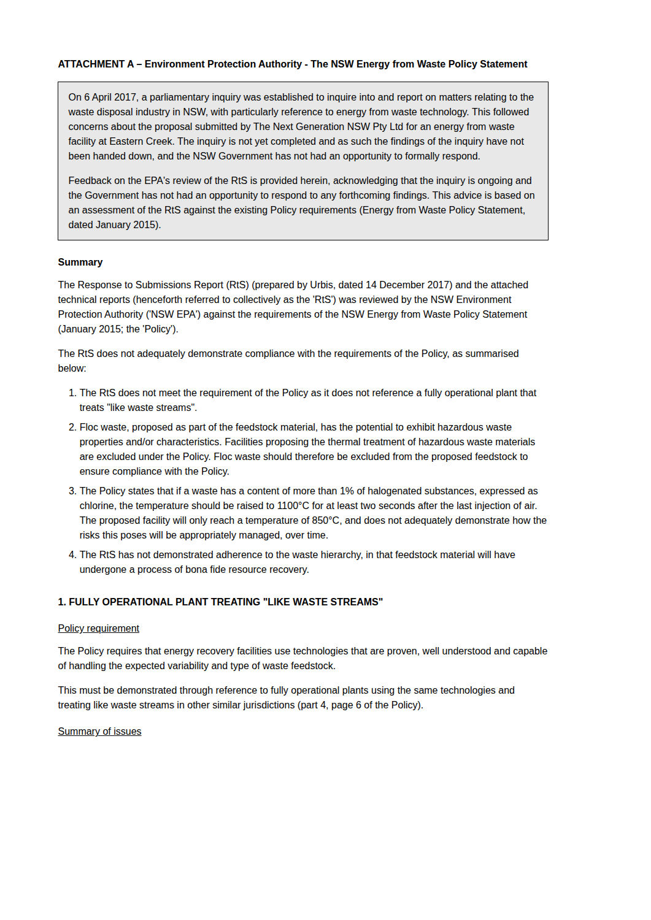ATTACHMENT A – Environment Protection Authority - The NSW Energy from Waste Policy Statement
On 6 April 2017, a parliamentary inquiry was established to inquire into and report on matters relating to the waste disposal industry in NSW, with particularly reference to energy from waste technology. This followed concerns about the proposal submitted by The Next Generation NSW Pty Ltd for an energy from waste facility at Eastern Creek. The inquiry is not yet completed and as such the findings of the inquiry have not been handed down, and the NSW Government has not had an opportunity to formally respond.
Feedback on the EPA's review of the RtS is provided herein, acknowledging that the inquiry is ongoing and the Government has not had an opportunity to respond to any forthcoming findings. This advice is based on an assessment of the RtS against the existing Policy requirements (Energy from Waste Policy Statement, dated January 2015).
Summary
The Response to Submissions Report (RtS) (prepared by Urbis, dated 14 December 2017) and the attached technical reports (henceforth referred to collectively as the 'RtS') was reviewed by the NSW Environment Protection Authority ('NSW EPA') against the requirements of the NSW Energy from Waste Policy Statement (January 2015; the 'Policy').
The RtS does not adequately demonstrate compliance with the requirements of the Policy, as summarised below:
The RtS does not meet the requirement of the Policy as it does not reference a fully operational plant that treats "like waste streams".
Floc waste, proposed as part of the feedstock material, has the potential to exhibit hazardous waste properties and/or characteristics. Facilities proposing the thermal treatment of hazardous waste materials are excluded under the Policy. Floc waste should therefore be excluded from the proposed feedstock to ensure compliance with the Policy.
The Policy states that if a waste has a content of more than 1% of halogenated substances, expressed as chlorine, the temperature should be raised to 1100°C for at least two seconds after the last injection of air. The proposed facility will only reach a temperature of 850°C, and does not adequately demonstrate how the risks this poses will be appropriately managed, over time.
The RtS has not demonstrated adherence to the waste hierarchy, in that feedstock material will have undergone a process of bona fide resource recovery.
1. FULLY OPERATIONAL PLANT TREATING "LIKE WASTE STREAMS"
Policy requirement
The Policy requires that energy recovery facilities use technologies that are proven, well understood and capable of handling the expected variability and type of waste feedstock.
This must be demonstrated through reference to fully operational plants using the same technologies and treating like waste streams in other similar jurisdictions (part 4, page 6 of the Policy).
Summary of issues